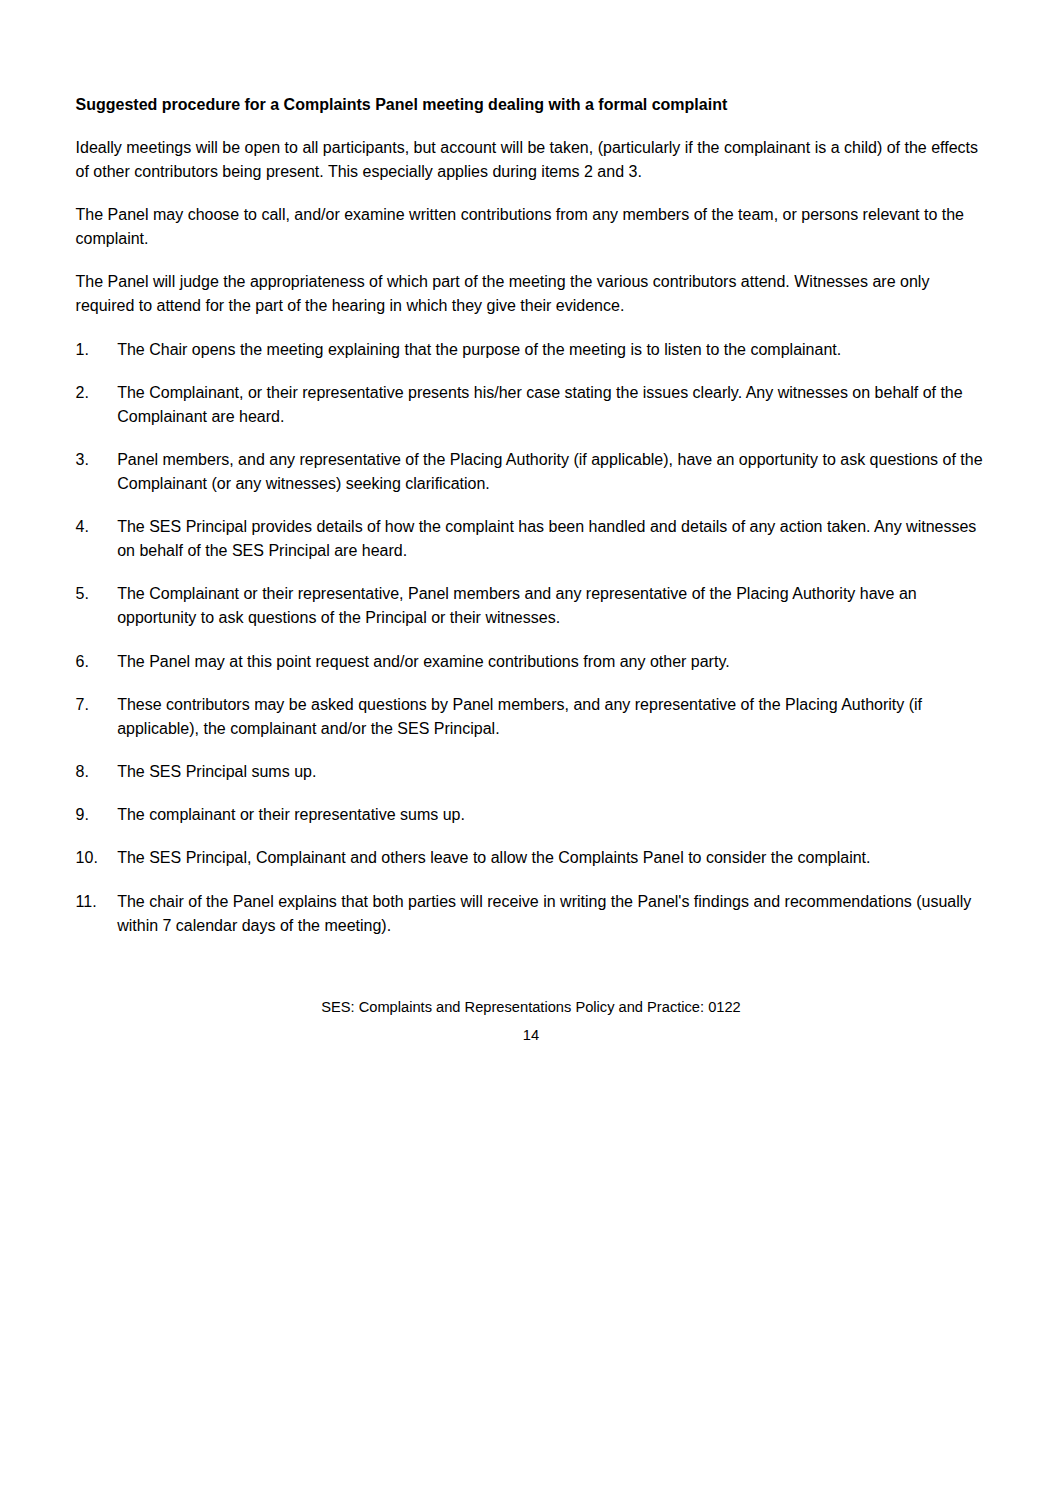Suggested procedure for a Complaints Panel meeting dealing with a formal complaint
Ideally meetings will be open to all participants, but account will be taken, (particularly if the complainant is a child) of the effects of other contributors being present. This especially applies during items 2 and 3.
The Panel may choose to call, and/or examine written contributions from any members of the team, or persons relevant to the complaint.
The Panel will judge the appropriateness of which part of the meeting the various contributors attend. Witnesses are only required to attend for the part of the hearing in which they give their evidence.
The Chair opens the meeting explaining that the purpose of the meeting is to listen to the complainant.
The Complainant, or their representative presents his/her case stating the issues clearly. Any witnesses on behalf of the Complainant are heard.
Panel members, and any representative of the Placing Authority (if applicable), have an opportunity to ask questions of the Complainant (or any witnesses) seeking clarification.
The SES Principal provides details of how the complaint has been handled and details of any action taken. Any witnesses on behalf of the SES Principal are heard.
The Complainant or their representative, Panel members and any representative of the Placing Authority have an opportunity to ask questions of the Principal or their witnesses.
The Panel may at this point request and/or examine contributions from any other party.
These contributors may be asked questions by Panel members, and any representative of the Placing Authority (if applicable), the complainant and/or the SES Principal.
The SES Principal sums up.
The complainant or their representative sums up.
The SES Principal, Complainant and others leave to allow the Complaints Panel to consider the complaint.
The chair of the Panel explains that both parties will receive in writing the Panel's findings and recommendations (usually within 7 calendar days of the meeting).
SES: Complaints and Representations Policy and Practice: 0122
14